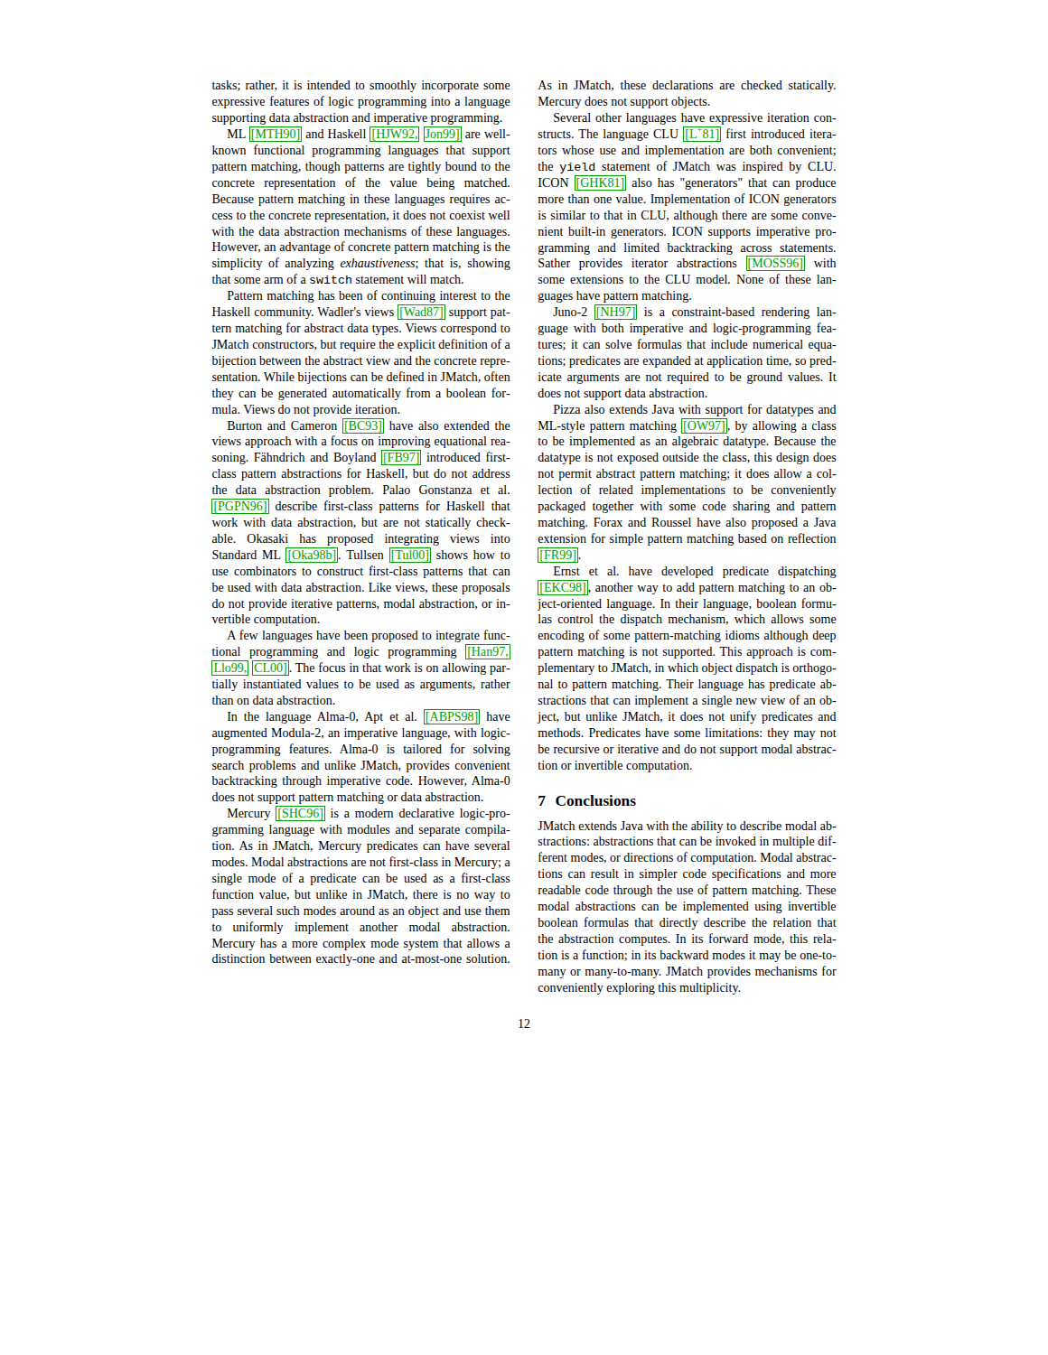tasks; rather, it is intended to smoothly incorporate some expressive features of logic programming into a language supporting data abstraction and imperative programming.
ML [MTH90] and Haskell [HJW92, Jon99] are well-known functional programming languages that support pattern matching, though patterns are tightly bound to the concrete representation of the value being matched. Because pattern matching in these languages requires access to the concrete representation, it does not coexist well with the data abstraction mechanisms of these languages. However, an advantage of concrete pattern matching is the simplicity of analyzing exhaustiveness; that is, showing that some arm of a switch statement will match.
Pattern matching has been of continuing interest to the Haskell community. Wadler's views [Wad87] support pattern matching for abstract data types. Views correspond to JMatch constructors, but require the explicit definition of a bijection between the abstract view and the concrete representation. While bijections can be defined in JMatch, often they can be generated automatically from a boolean formula. Views do not provide iteration.
Burton and Cameron [BC93] have also extended the views approach with a focus on improving equational reasoning. Fähndrich and Boyland [FB97] introduced first-class pattern abstractions for Haskell, but do not address the data abstraction problem. Palao Gonstanza et al. [PGPN96] describe first-class patterns for Haskell that work with data abstraction, but are not statically checkable. Okasaki has proposed integrating views into Standard ML [Oka98b]. Tullsen [Tul00] shows how to use combinators to construct first-class patterns that can be used with data abstraction. Like views, these proposals do not provide iterative patterns, modal abstraction, or invertible computation.
A few languages have been proposed to integrate functional programming and logic programming [Han97, Llo99, CL00]. The focus in that work is on allowing partially instantiated values to be used as arguments, rather than on data abstraction.
In the language Alma-0, Apt et al. [ABPS98] have augmented Modula-2, an imperative language, with logic-programming features. Alma-0 is tailored for solving search problems and unlike JMatch, provides convenient backtracking through imperative code. However, Alma-0 does not support pattern matching or data abstraction.
Mercury [SHC96] is a modern declarative logic-programming language with modules and separate compilation. As in JMatch, Mercury predicates can have several modes. Modal abstractions are not first-class in Mercury; a single mode of a predicate can be used as a first-class function value, but unlike in JMatch, there is no way to pass several such modes around as an object and use them to uniformly implement another modal abstraction. Mercury has a more complex mode system that allows a distinction between exactly-one and at-most-one solution. As in JMatch, these declarations are checked statically. Mercury does not support objects.
Several other languages have expressive iteration constructs. The language CLU [L+81] first introduced iterators whose use and implementation are both convenient; the yield statement of JMatch was inspired by CLU. ICON [GHK81] also has "generators" that can produce more than one value. Implementation of ICON generators is similar to that in CLU, although there are some convenient built-in generators. ICON supports imperative programming and limited backtracking across statements. Sather provides iterator abstractions [MOSS96] with some extensions to the CLU model. None of these languages have pattern matching.
Juno-2 [NH97] is a constraint-based rendering language with both imperative and logic-programming features; it can solve formulas that include numerical equations; predicates are expanded at application time, so predicate arguments are not required to be ground values. It does not support data abstraction.
Pizza also extends Java with support for datatypes and ML-style pattern matching [OW97], by allowing a class to be implemented as an algebraic datatype. Because the datatype is not exposed outside the class, this design does not permit abstract pattern matching; it does allow a collection of related implementations to be conveniently packaged together with some code sharing and pattern matching. Forax and Roussel have also proposed a Java extension for simple pattern matching based on reflection [FR99].
Ernst et al. have developed predicate dispatching [EKC98], another way to add pattern matching to an object-oriented language. In their language, boolean formulas control the dispatch mechanism, which allows some encoding of some pattern-matching idioms although deep pattern matching is not supported. This approach is complementary to JMatch, in which object dispatch is orthogonal to pattern matching. Their language has predicate abstractions that can implement a single new view of an object, but unlike JMatch, it does not unify predicates and methods. Predicates have some limitations: they may not be recursive or iterative and do not support modal abstraction or invertible computation.
7 Conclusions
JMatch extends Java with the ability to describe modal abstractions: abstractions that can be invoked in multiple different modes, or directions of computation. Modal abstractions can result in simpler code specifications and more readable code through the use of pattern matching. These modal abstractions can be implemented using invertible boolean formulas that directly describe the relation that the abstraction computes. In its forward mode, this relation is a function; in its backward modes it may be one-to-many or many-to-many. JMatch provides mechanisms for conveniently exploring this multiplicity.
12